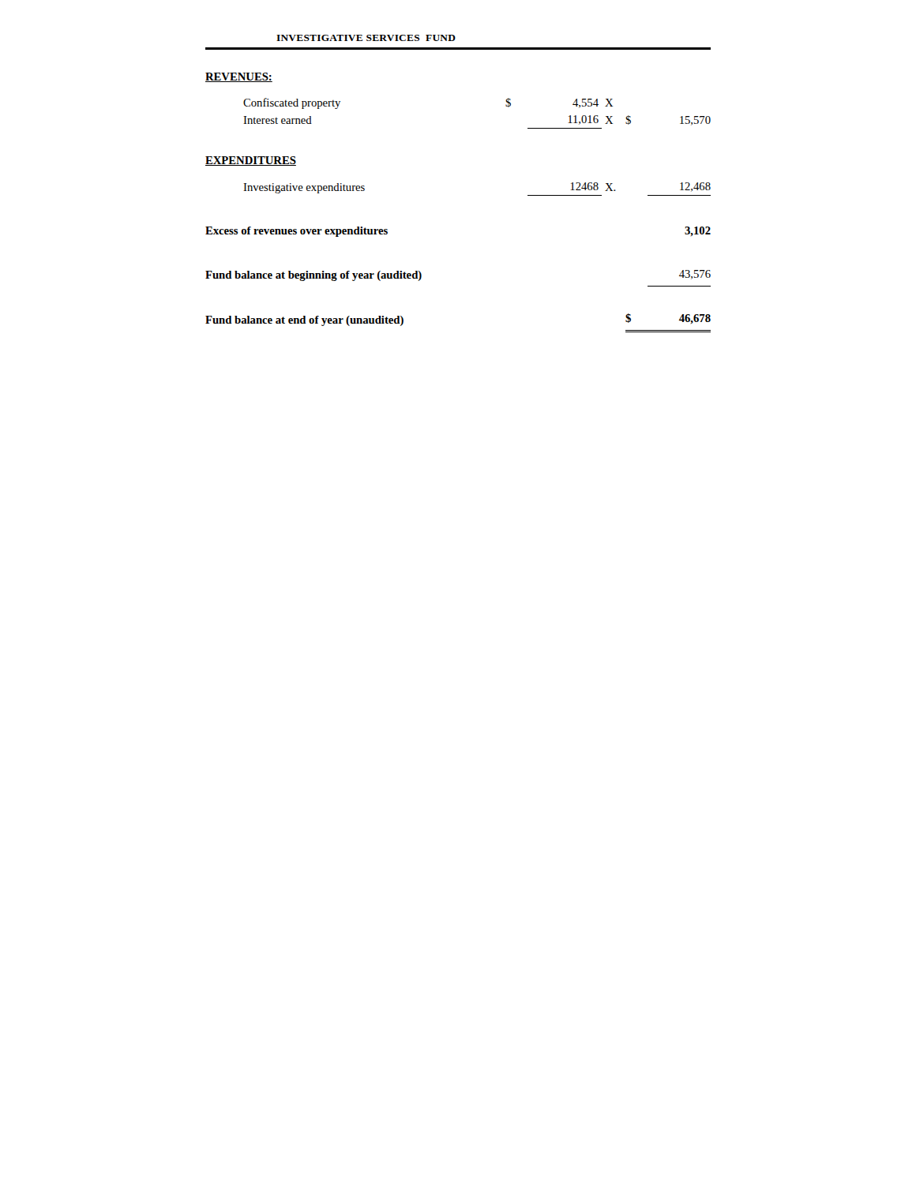INVESTIGATIVE SERVICES FUND
REVENUES:
| Confiscated property | $ | 4,554 | X | | |
| Interest earned | | 11,016 | X | $ | 15,570 |
EXPENDITURES
| Investigative expenditures | | 12468 | X. | | 12,468 |
| Excess of revenues over expenditures | | 3,102 |
| Fund balance at beginning of year (audited) | | 43,576 |
| Fund balance at end of year (unaudited) | $ | 46,678 |